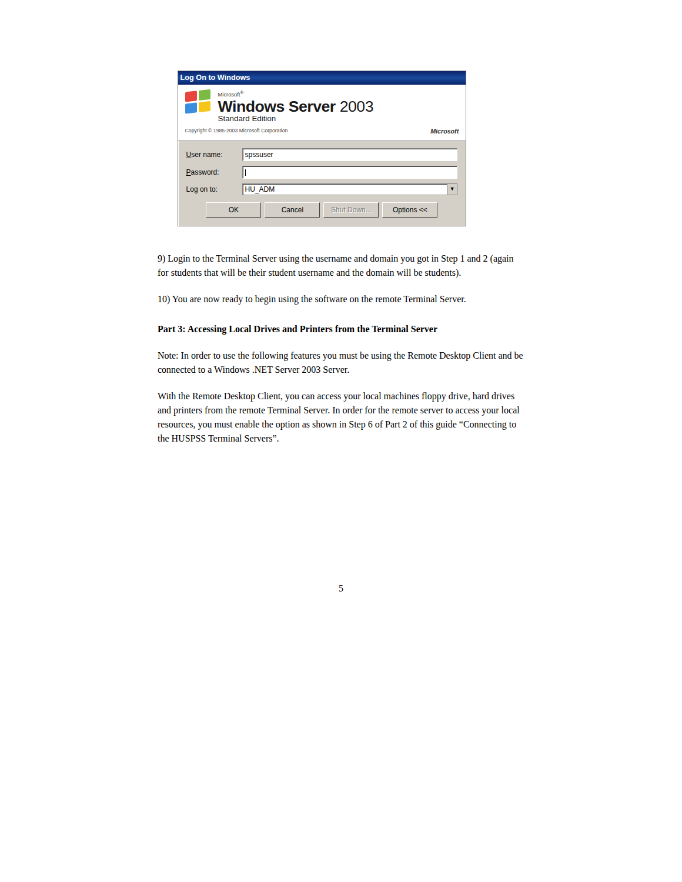Log On to Windows
Microsoft®
Windows Server 2003
Standard Edition
Copyright © 1985-2003 Microsoft Corporation Microsoft
User name:
spssuser
Password:
Log on to:
HU_ADM
▼
OK
Cancel
Shut Down...
Options <<
9) Login to the Terminal Server using the username and domain you got in Step 1 and 2 (again for students that will be their student username and the domain will be students).
10) You are now ready to begin using the software on the remote Terminal Server.
Part 3: Accessing Local Drives and Printers from the Terminal Server
Note: In order to use the following features you must be using the Remote Desktop Client and be connected to a Windows .NET Server 2003 Server.
With the Remote Desktop Client, you can access your local machines floppy drive, hard drives and printers from the remote Terminal Server. In order for the remote server to access your local resources, you must enable the option as shown in Step 6 of Part 2 of this guide “Connecting to the HUSPSS Terminal Servers”.
5